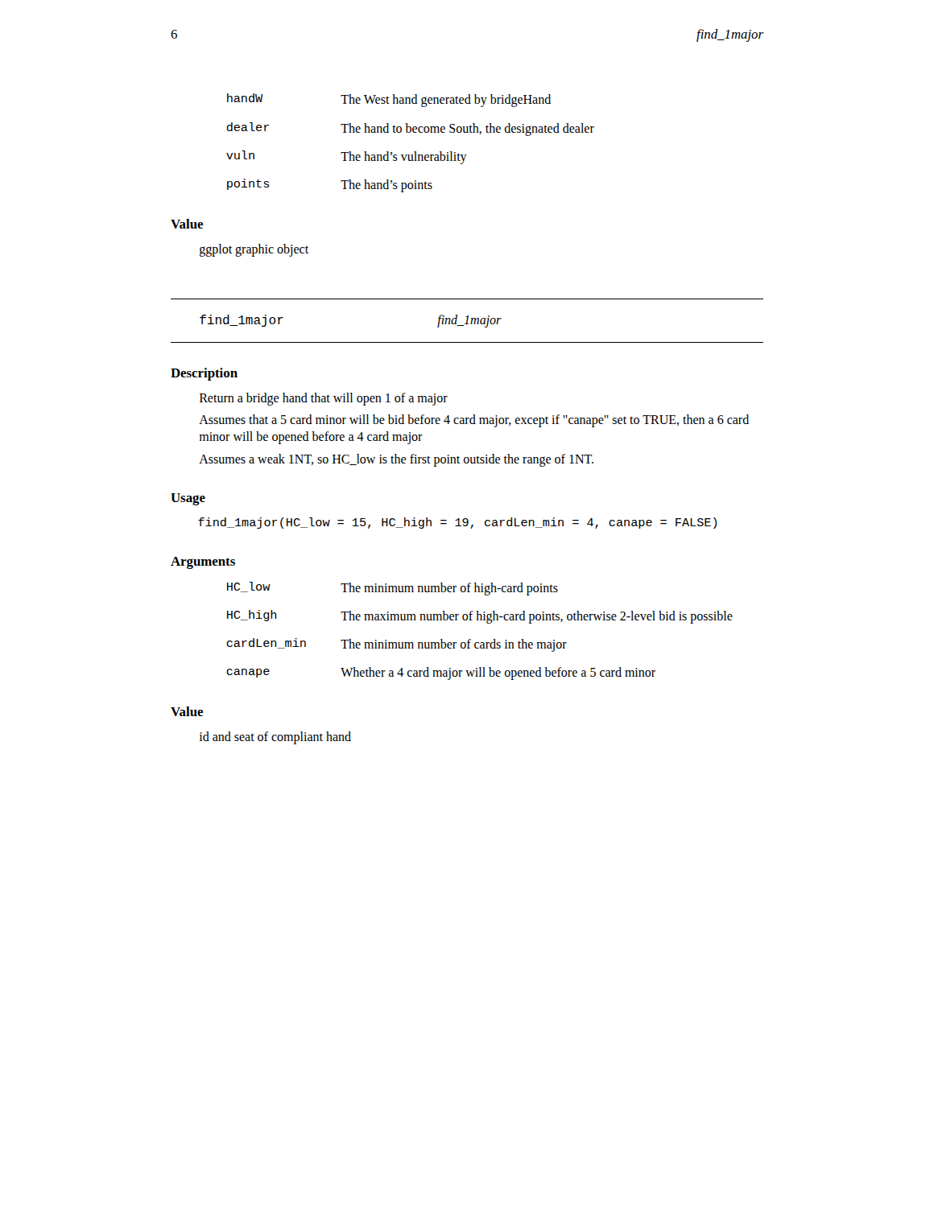6 find_1major
handW
The West hand generated by bridgeHand
dealer
The hand to become South, the designated dealer
vuln
The hand’s vulnerability
points
The hand’s points
Value
ggplot graphic object
find_1major find_1major
Description
Return a bridge hand that will open 1 of a major
Assumes that a 5 card minor will be bid before 4 card major, except if "canape" set to TRUE, then a 6 card minor will be opened before a 4 card major
Assumes a weak 1NT, so HC_low is the first point outside the range of 1NT.
Usage
find_1major(HC_low = 15, HC_high = 19, cardLen_min = 4, canape = FALSE)
Arguments
HC_low
The minimum number of high-card points
HC_high
The maximum number of high-card points, otherwise 2-level bid is possible
cardLen_min
The minimum number of cards in the major
canape
Whether a 4 card major will be opened before a 5 card minor
Value
id and seat of compliant hand